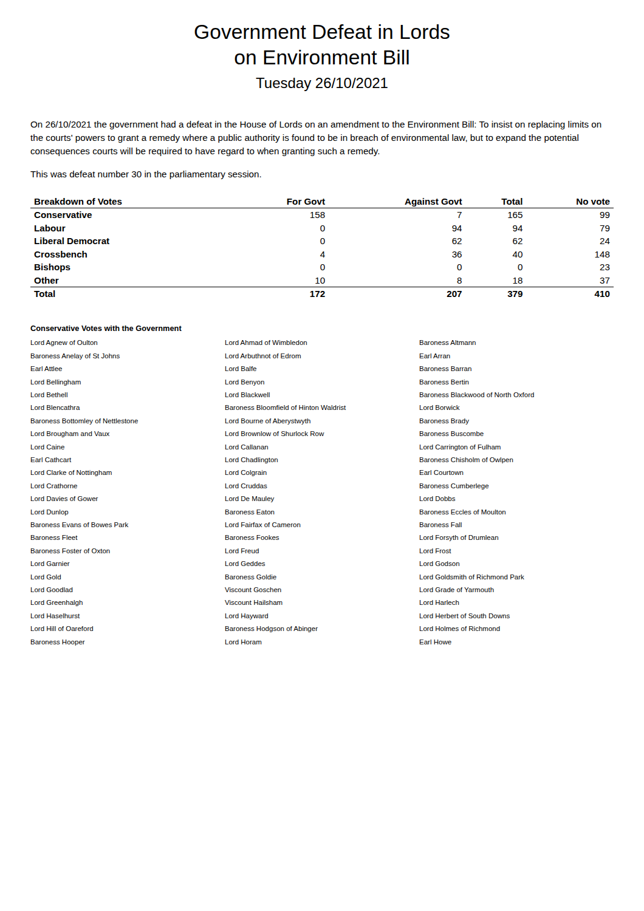Government Defeat in Lords
on Environment Bill
Tuesday 26/10/2021
On 26/10/2021 the government had a defeat in the House of Lords on an amendment to the Environment Bill: To insist on replacing limits on the courts' powers to grant a remedy where a public authority is found to be in breach of environmental law, but to expand the potential consequences courts will be required to have regard to when granting such a remedy.
This was defeat number 30 in the parliamentary session.
| Breakdown of Votes | For Govt | Against Govt | Total | No vote |
| --- | --- | --- | --- | --- |
| Conservative | 158 | 7 | 165 | 99 |
| Labour | 0 | 94 | 94 | 79 |
| Liberal Democrat | 0 | 62 | 62 | 24 |
| Crossbench | 4 | 36 | 40 | 148 |
| Bishops | 0 | 0 | 0 | 23 |
| Other | 10 | 8 | 18 | 37 |
| Total | 172 | 207 | 379 | 410 |
Conservative Votes with the Government
| Lord Agnew of Oulton | Lord Ahmad of Wimbledon | Baroness Altmann |
| Baroness Anelay of St Johns | Lord Arbuthnot of Edrom | Earl Arran |
| Earl Attlee | Lord Balfe | Baroness Barran |
| Lord Bellingham | Lord Benyon | Baroness Bertin |
| Lord Bethell | Lord Blackwell | Baroness Blackwood of North Oxford |
| Lord Blencathra | Baroness Bloomfield of Hinton Waldrist | Lord Borwick |
| Baroness Bottomley of Nettlestone | Lord Bourne of Aberystwyth | Baroness Brady |
| Lord Brougham and Vaux | Lord Brownlow of Shurlock Row | Baroness Buscombe |
| Lord Caine | Lord Callanan | Lord Carrington of Fulham |
| Earl Cathcart | Lord Chadlington | Baroness Chisholm of Owlpen |
| Lord Clarke of Nottingham | Lord Colgrain | Earl Courtown |
| Lord Crathorne | Lord Cruddas | Baroness Cumberlege |
| Lord Davies of Gower | Lord De Mauley | Lord Dobbs |
| Lord Dunlop | Baroness Eaton | Baroness Eccles of Moulton |
| Baroness Evans of Bowes Park | Lord Fairfax of Cameron | Baroness Fall |
| Baroness Fleet | Baroness Fookes | Lord Forsyth of Drumlean |
| Baroness Foster of Oxton | Lord Freud | Lord Frost |
| Lord Garnier | Lord Geddes | Lord Godson |
| Lord Gold | Baroness Goldie | Lord Goldsmith of Richmond Park |
| Lord Goodlad | Viscount Goschen | Lord Grade of Yarmouth |
| Lord Greenhalgh | Viscount Hailsham | Lord Harlech |
| Lord Haselhurst | Lord Hayward | Lord Herbert of South Downs |
| Lord Hill of Oareford | Baroness Hodgson of Abinger | Lord Holmes of Richmond |
| Baroness Hooper | Lord Horam | Earl Howe |